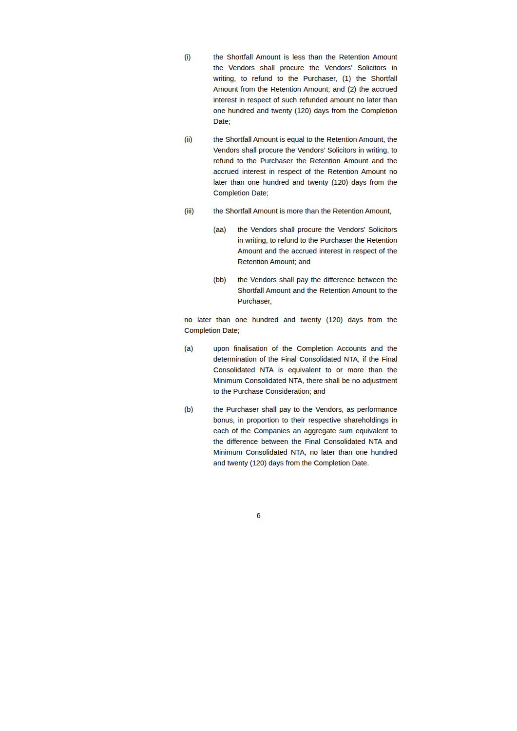(i)
the Shortfall Amount is less than the Retention Amount the Vendors shall procure the Vendors’ Solicitors in writing, to refund to the Purchaser, (1) the Shortfall Amount from the Retention Amount; and (2) the accrued interest in respect of such refunded amount no later than one hundred and twenty (120) days from the Completion Date;
(ii)
the Shortfall Amount is equal to the Retention Amount, the Vendors shall procure the Vendors’ Solicitors in writing, to refund to the Purchaser the Retention Amount and the accrued interest in respect of the Retention Amount no later than one hundred and twenty (120) days from the Completion Date;
(iii)
the Shortfall Amount is more than the Retention Amount,
(aa)
the Vendors shall procure the Vendors’ Solicitors in writing, to refund to the Purchaser the Retention Amount and the accrued interest in respect of the Retention Amount; and
(bb)
the Vendors shall pay the difference between the Shortfall Amount and the Retention Amount to the Purchaser,
no later than one hundred and twenty (120) days from the Completion Date;
(a)
upon finalisation of the Completion Accounts and the determination of the Final Consolidated NTA, if the Final Consolidated NTA is equivalent to or more than the Minimum Consolidated NTA, there shall be no adjustment to the Purchase Consideration; and
(b)
the Purchaser shall pay to the Vendors, as performance bonus, in proportion to their respective shareholdings in each of the Companies an aggregate sum equivalent to the difference between the Final Consolidated NTA and Minimum Consolidated NTA, no later than one hundred and twenty (120) days from the Completion Date.
6